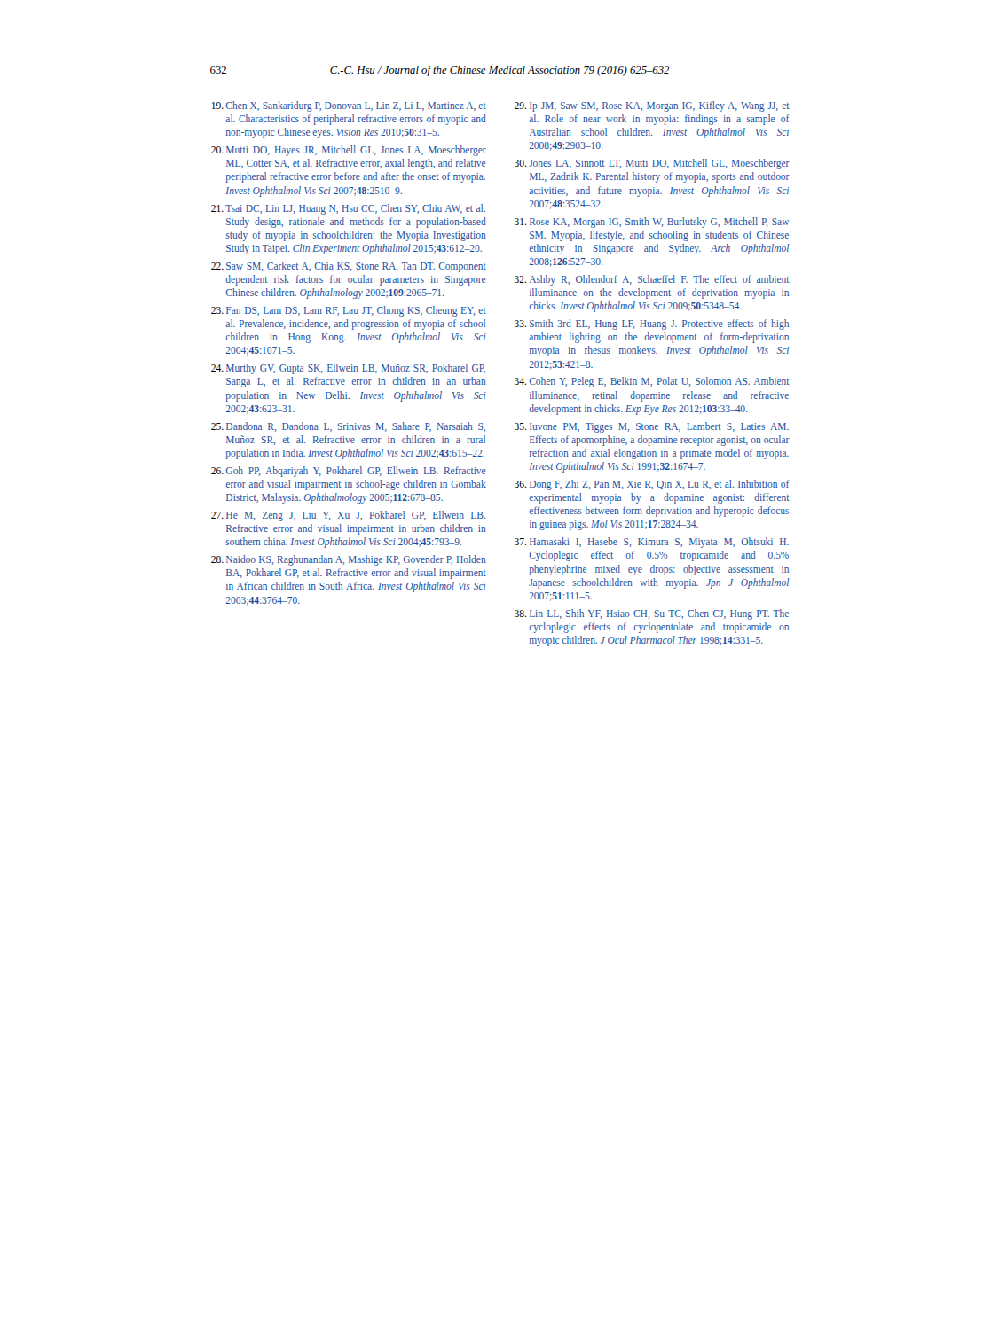632
C.-C. Hsu / Journal of the Chinese Medical Association 79 (2016) 625–632
Chen X, Sankaridurg P, Donovan L, Lin Z, Li L, Martinez A, et al. Characteristics of peripheral refractive errors of myopic and non-myopic Chinese eyes. Vision Res 2010;50:31–5.
Mutti DO, Hayes JR, Mitchell GL, Jones LA, Moeschberger ML, Cotter SA, et al. Refractive error, axial length, and relative peripheral refractive error before and after the onset of myopia. Invest Ophthalmol Vis Sci 2007;48:2510–9.
Tsai DC, Lin LJ, Huang N, Hsu CC, Chen SY, Chiu AW, et al. Study design, rationale and methods for a population-based study of myopia in schoolchildren: the Myopia Investigation Study in Taipei. Clin Experiment Ophthalmol 2015;43:612–20.
Saw SM, Carkeet A, Chia KS, Stone RA, Tan DT. Component dependent risk factors for ocular parameters in Singapore Chinese children. Ophthalmology 2002;109:2065–71.
Fan DS, Lam DS, Lam RF, Lau JT, Chong KS, Cheung EY, et al. Prevalence, incidence, and progression of myopia of school children in Hong Kong. Invest Ophthalmol Vis Sci 2004;45:1071–5.
Murthy GV, Gupta SK, Ellwein LB, Muñoz SR, Pokharel GP, Sanga L, et al. Refractive error in children in an urban population in New Delhi. Invest Ophthalmol Vis Sci 2002;43:623–31.
Dandona R, Dandona L, Srinivas M, Sahare P, Narsaiah S, Muñoz SR, et al. Refractive error in children in a rural population in India. Invest Ophthalmol Vis Sci 2002;43:615–22.
Goh PP, Abqariyah Y, Pokharel GP, Ellwein LB. Refractive error and visual impairment in school-age children in Gombak District, Malaysia. Ophthalmology 2005;112:678–85.
He M, Zeng J, Liu Y, Xu J, Pokharel GP, Ellwein LB. Refractive error and visual impairment in urban children in southern china. Invest Ophthalmol Vis Sci 2004;45:793–9.
Naidoo KS, Raghunandan A, Mashige KP, Govender P, Holden BA, Pokharel GP, et al. Refractive error and visual impairment in African children in South Africa. Invest Ophthalmol Vis Sci 2003;44:3764–70.
Ip JM, Saw SM, Rose KA, Morgan IG, Kifley A, Wang JJ, et al. Role of near work in myopia: findings in a sample of Australian school children. Invest Ophthalmol Vis Sci 2008;49:2903–10.
Jones LA, Sinnott LT, Mutti DO, Mitchell GL, Moeschberger ML, Zadnik K. Parental history of myopia, sports and outdoor activities, and future myopia. Invest Ophthalmol Vis Sci 2007;48:3524–32.
Rose KA, Morgan IG, Smith W, Burlutsky G, Mitchell P, Saw SM. Myopia, lifestyle, and schooling in students of Chinese ethnicity in Singapore and Sydney. Arch Ophthalmol 2008;126:527–30.
Ashby R, Ohlendorf A, Schaeffel F. The effect of ambient illuminance on the development of deprivation myopia in chicks. Invest Ophthalmol Vis Sci 2009;50:5348–54.
Smith 3rd EL, Hung LF, Huang J. Protective effects of high ambient lighting on the development of form-deprivation myopia in rhesus monkeys. Invest Ophthalmol Vis Sci 2012;53:421–8.
Cohen Y, Peleg E, Belkin M, Polat U, Solomon AS. Ambient illuminance, retinal dopamine release and refractive development in chicks. Exp Eye Res 2012;103:33–40.
Iuvone PM, Tigges M, Stone RA, Lambert S, Laties AM. Effects of apomorphine, a dopamine receptor agonist, on ocular refraction and axial elongation in a primate model of myopia. Invest Ophthalmol Vis Sci 1991;32:1674–7.
Dong F, Zhi Z, Pan M, Xie R, Qin X, Lu R, et al. Inhibition of experimental myopia by a dopamine agonist: different effectiveness between form deprivation and hyperopic defocus in guinea pigs. Mol Vis 2011;17:2824–34.
Hamasaki I, Hasebe S, Kimura S, Miyata M, Ohtsuki H. Cycloplegic effect of 0.5% tropicamide and 0.5% phenylephrine mixed eye drops: objective assessment in Japanese schoolchildren with myopia. Jpn J Ophthalmol 2007;51:111–5.
Lin LL, Shih YF, Hsiao CH, Su TC, Chen CJ, Hung PT. The cycloplegic effects of cyclopentolate and tropicamide on myopic children. J Ocul Pharmacol Ther 1998;14:331–5.